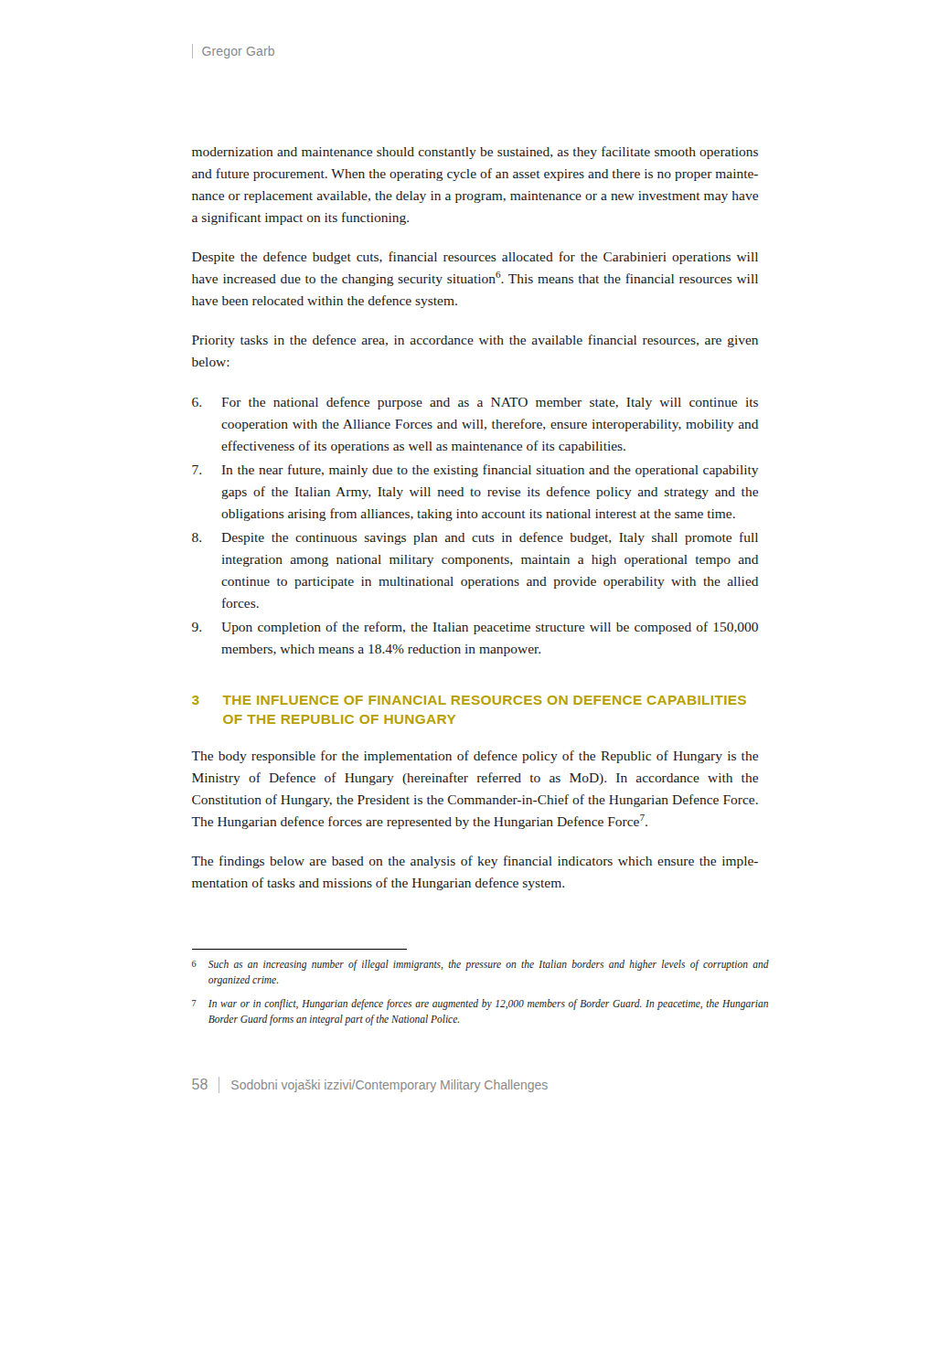Gregor Garb
modernization and maintenance should constantly be sustained, as they facilitate smooth operations and future procurement. When the operating cycle of an asset expires and there is no proper maintenance or replacement available, the delay in a program, maintenance or a new investment may have a significant impact on its functioning.
Despite the defence budget cuts, financial resources allocated for the Carabinieri operations will have increased due to the changing security situation6. This means that the financial resources will have been relocated within the defence system.
Priority tasks in the defence area, in accordance with the available financial resources, are given below:
6. For the national defence purpose and as a NATO member state, Italy will continue its cooperation with the Alliance Forces and will, therefore, ensure interoperability, mobility and effectiveness of its operations as well as maintenance of its capabilities.
7. In the near future, mainly due to the existing financial situation and the operational capability gaps of the Italian Army, Italy will need to revise its defence policy and strategy and the obligations arising from alliances, taking into account its national interest at the same time.
8. Despite the continuous savings plan and cuts in defence budget, Italy shall promote full integration among national military components, maintain a high operational tempo and continue to participate in multinational operations and provide operability with the allied forces.
9. Upon completion of the reform, the Italian peacetime structure will be composed of 150,000 members, which means a 18.4% reduction in manpower.
3 The influence of financial resources on defence capabilities of the Republic of Hungary
The body responsible for the implementation of defence policy of the Republic of Hungary is the Ministry of Defence of Hungary (hereinafter referred to as MoD). In accordance with the Constitution of Hungary, the President is the Commander-in-Chief of the Hungarian Defence Force. The Hungarian defence forces are represented by the Hungarian Defence Force7.
The findings below are based on the analysis of key financial indicators which ensure the implementation of tasks and missions of the Hungarian defence system.
6 Such as an increasing number of illegal immigrants, the pressure on the Italian borders and higher levels of corruption and organized crime.
7 In war or in conflict, Hungarian defence forces are augmented by 12,000 members of Border Guard. In peacetime, the Hungarian Border Guard forms an integral part of the National Police.
58 Sodobni vojaški izzivi/Contemporary Military Challenges